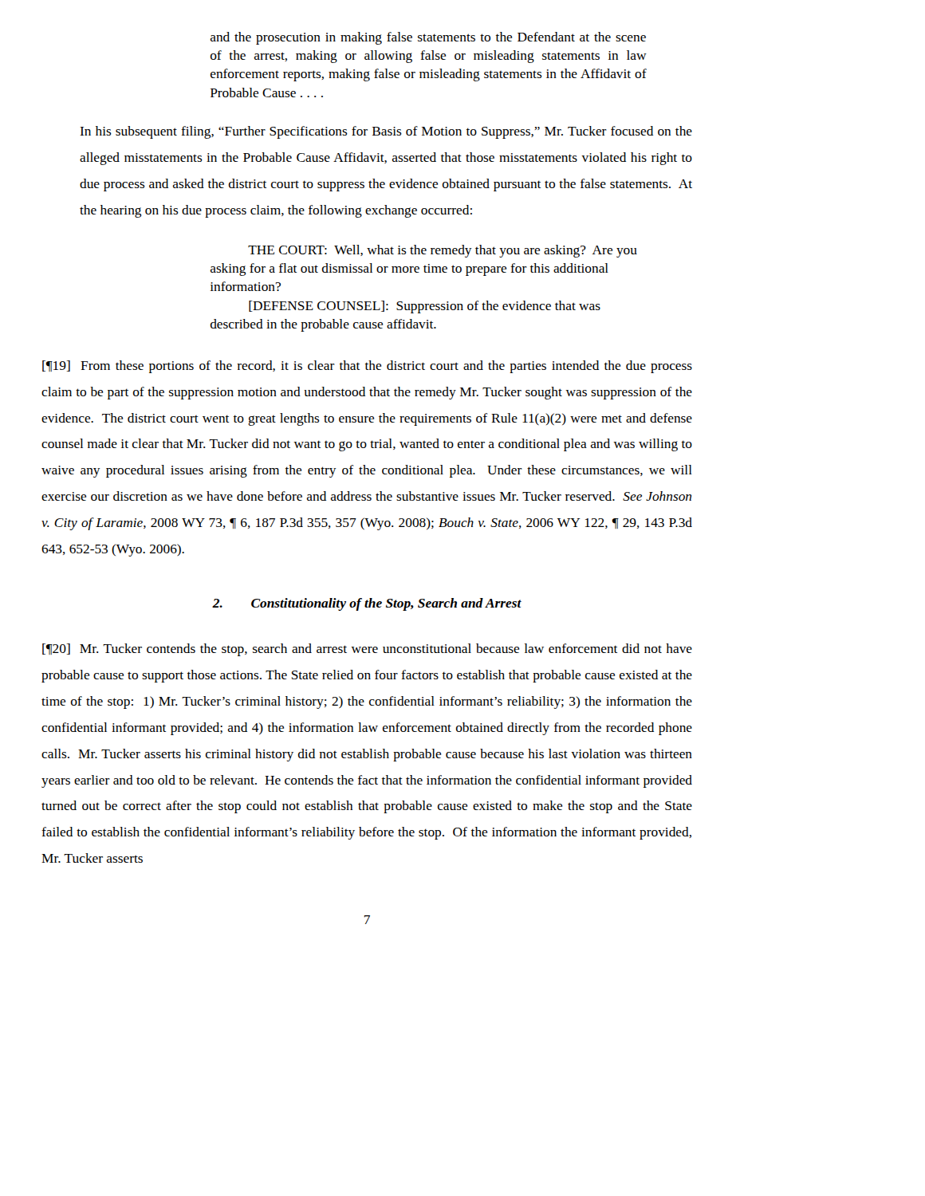and the prosecution in making false statements to the Defendant at the scene of the arrest, making or allowing false or misleading statements in law enforcement reports, making false or misleading statements in the Affidavit of Probable Cause . . . .
In his subsequent filing, “Further Specifications for Basis of Motion to Suppress,” Mr. Tucker focused on the alleged misstatements in the Probable Cause Affidavit, asserted that those misstatements violated his right to due process and asked the district court to suppress the evidence obtained pursuant to the false statements. At the hearing on his due process claim, the following exchange occurred:
THE COURT: Well, what is the remedy that you are asking? Are you asking for a flat out dismissal or more time to prepare for this additional information?
[DEFENSE COUNSEL]: Suppression of the evidence that was described in the probable cause affidavit.
[¶19] From these portions of the record, it is clear that the district court and the parties intended the due process claim to be part of the suppression motion and understood that the remedy Mr. Tucker sought was suppression of the evidence. The district court went to great lengths to ensure the requirements of Rule 11(a)(2) were met and defense counsel made it clear that Mr. Tucker did not want to go to trial, wanted to enter a conditional plea and was willing to waive any procedural issues arising from the entry of the conditional plea. Under these circumstances, we will exercise our discretion as we have done before and address the substantive issues Mr. Tucker reserved. See Johnson v. City of Laramie, 2008 WY 73, ¶ 6, 187 P.3d 355, 357 (Wyo. 2008); Bouch v. State, 2006 WY 122, ¶ 29, 143 P.3d 643, 652-53 (Wyo. 2006).
2. Constitutionality of the Stop, Search and Arrest
[¶20] Mr. Tucker contends the stop, search and arrest were unconstitutional because law enforcement did not have probable cause to support those actions. The State relied on four factors to establish that probable cause existed at the time of the stop: 1) Mr. Tucker’s criminal history; 2) the confidential informant’s reliability; 3) the information the confidential informant provided; and 4) the information law enforcement obtained directly from the recorded phone calls. Mr. Tucker asserts his criminal history did not establish probable cause because his last violation was thirteen years earlier and too old to be relevant. He contends the fact that the information the confidential informant provided turned out be correct after the stop could not establish that probable cause existed to make the stop and the State failed to establish the confidential informant’s reliability before the stop. Of the information the informant provided, Mr. Tucker asserts
7